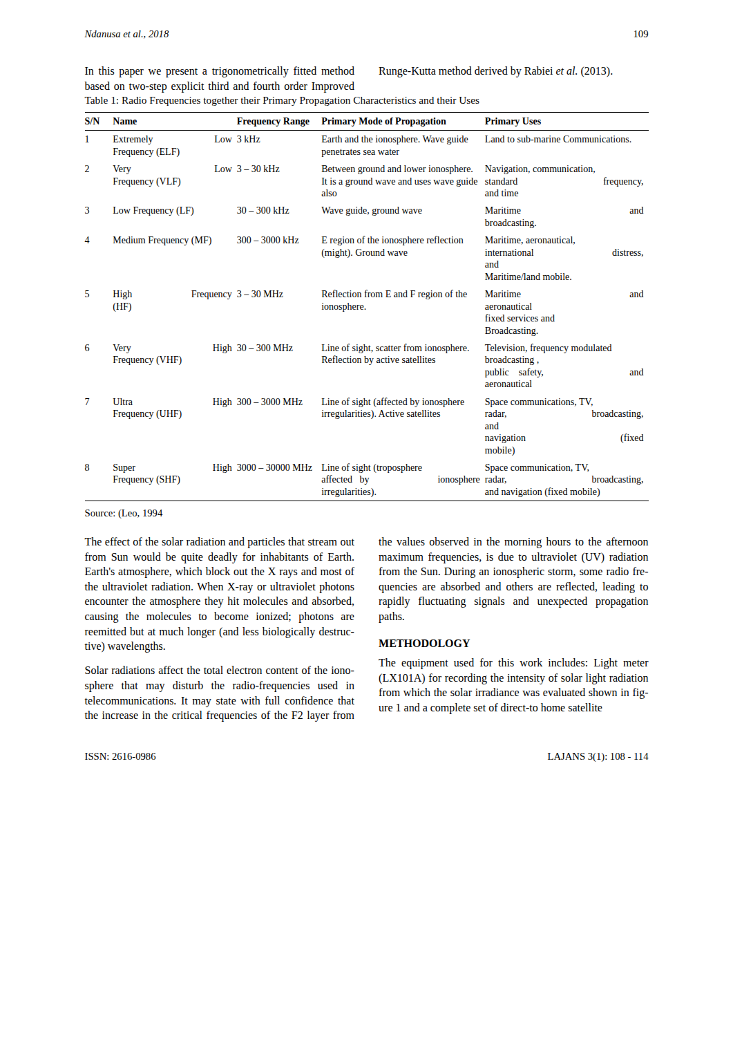Ndanusa et al., 2018
109
In this paper we present a trigonometrically fitted method based on two-step explicit third and fourth order Improved Runge-Kutta method derived by Rabiei et al. (2013).
Table 1: Radio Frequencies together their Primary Propagation Characteristics and their Uses
| S/N | Name | Frequency Range | Primary Mode of Propagation | Primary Uses |
| --- | --- | --- | --- | --- |
| 1 | Extremely Low Frequency (ELF) | 3 kHz | Earth and the ionosphere. Wave guide penetrates sea water | Land to sub-marine Communications. |
| 2 | Very Low Frequency (VLF) | 3 – 30 kHz | Between ground and lower ionosphere. It is a ground wave and uses wave guide also | Navigation, communication, standard frequency, and time |
| 3 | Low Frequency (LF) | 30 – 300 kHz | Wave guide, ground wave | Maritime and broadcasting. |
| 4 | Medium Frequency (MF) | 300 – 3000 kHz | E region of the ionosphere reflection (might). Ground wave | Maritime, aeronautical, international distress, and Maritime/land mobile. |
| 5 | High Frequency (HF) | 3 – 30 MHz | Reflection from E and F region of the ionosphere. | Maritime and aeronautical fixed services and Broadcasting. |
| 6 | Very High Frequency (VHF) | 30 – 300 MHz | Line of sight, scatter from ionosphere. Reflection by active satellites | Television, frequency modulated broadcasting , public safety, and aeronautical |
| 7 | Ultra High Frequency (UHF) | 300 – 3000 MHz | Line of sight (affected by ionosphere irregularities). Active satellites | Space communications, TV, radar, broadcasting, and navigation (fixed mobile) |
| 8 | Super High Frequency (SHF) | 3000 – 30000 MHz | Line of sight (troposphere affected by ionosphere irregularities). | Space communication, TV, radar, broadcasting, and navigation (fixed mobile) |
Source: (Leo, 1994
The effect of the solar radiation and particles that stream out from Sun would be quite deadly for inhabitants of Earth. Earth's atmosphere, which block out the X rays and most of the ultraviolet radiation. When X-ray or ultraviolet photons encounter the atmosphere they hit molecules and absorbed, causing the molecules to become ionized; photons are reemitted but at much longer (and less biologically destructive) wavelengths.
Solar radiations affect the total electron content of the ionosphere that may disturb the radio-frequencies used in telecommunications. It may state with full confidence that the increase in the critical frequencies of the F2 layer from the values observed in the morning hours to the afternoon maximum frequencies, is due to ultraviolet (UV) radiation from the Sun. During an ionospheric storm, some radio frequencies are absorbed and others are reflected, leading to rapidly fluctuating signals and unexpected propagation paths.
Methodology
The equipment used for this work includes: Light meter (LX101A) for recording the intensity of solar light radiation from which the solar irradiance was evaluated shown in figure 1 and a complete set of direct-to home satellite
ISSN: 2616-0986
LAJANS 3(1): 108 - 114